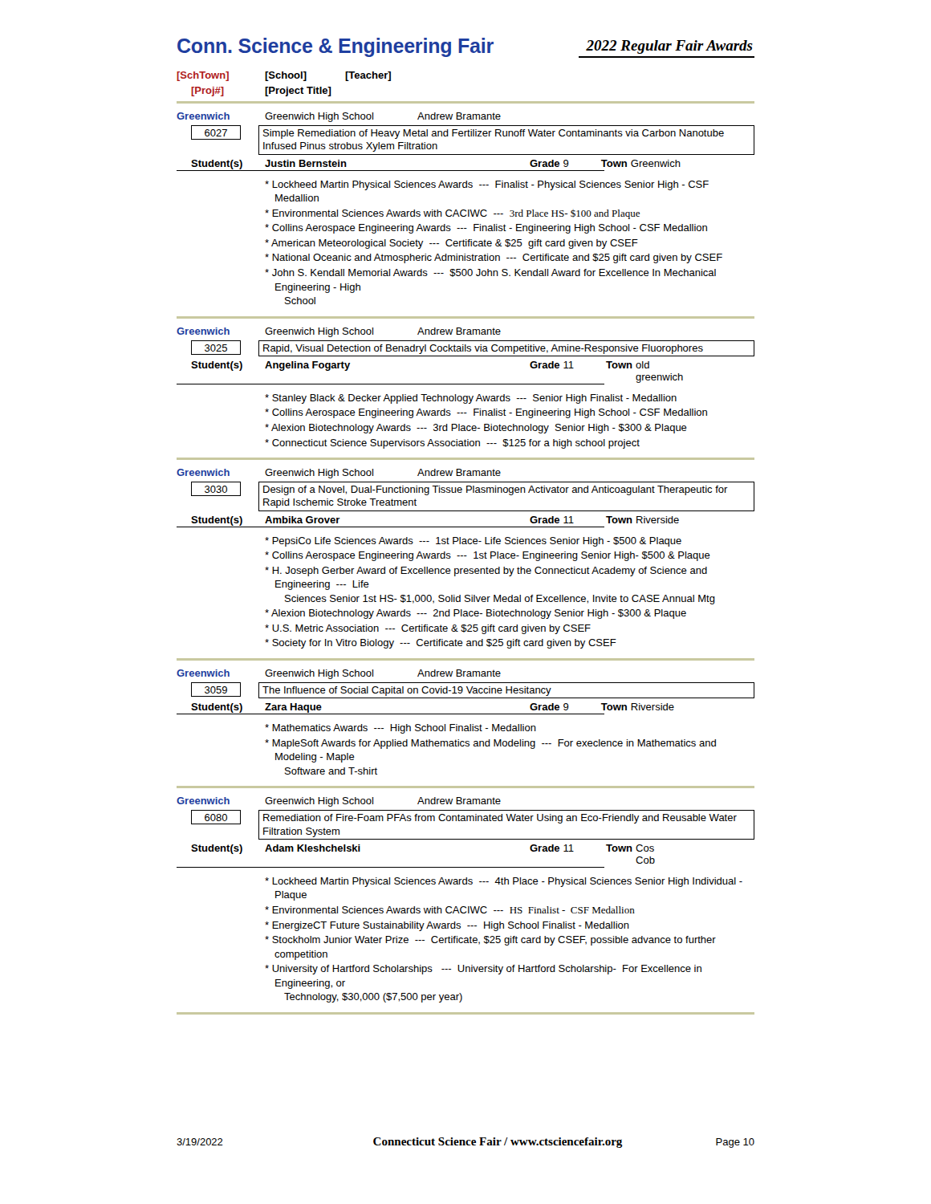Conn. Science & Engineering Fair
2022 Regular Fair Awards
[SchTown]
[School]
[Teacher]
[Proj#]
[Project Title]
Greenwich
Greenwich High School
Andrew Bramante
6027
Simple Remediation of Heavy Metal and Fertilizer Runoff Water Contaminants via Carbon Nanotube Infused Pinus strobus Xylem Filtration
Student(s)
Justin Bernstein
Grade
9
Town
Greenwich
* Lockheed Martin Physical Sciences Awards --- Finalist - Physical Sciences Senior High - CSF Medallion
* Environmental Sciences Awards with CACIWC --- 3rd Place HS- $100 and Plaque
* Collins Aerospace Engineering Awards --- Finalist - Engineering High School - CSF Medallion
* American Meteorological Society --- Certificate & $25 gift card given by CSEF
* National Oceanic and Atmospheric Administration --- Certificate and $25 gift card given by CSEF
* John S. Kendall Memorial Awards --- $500 John S. Kendall Award for Excellence In Mechanical Engineering - HighSchool
Greenwich
Greenwich High School
Andrew Bramante
3025
Rapid, Visual Detection of Benadryl Cocktails via Competitive, Amine-Responsive Fluorophores
Student(s)
Angelina Fogarty
Grade
11
Town
old greenwich
* Stanley Black & Decker Applied Technology Awards --- Senior High Finalist - Medallion
* Collins Aerospace Engineering Awards --- Finalist - Engineering High School - CSF Medallion
* Alexion Biotechnology Awards --- 3rd Place- Biotechnology Senior High - $300 & Plaque
* Connecticut Science Supervisors Association --- $125 for a high school project
Greenwich
Greenwich High School
Andrew Bramante
3030
Design of a Novel, Dual-Functioning Tissue Plasminogen Activator and Anticoagulant Therapeutic for Rapid Ischemic Stroke Treatment
Student(s)
Ambika Grover
Grade
11
Town
Riverside
* PepsiCo Life Sciences Awards --- 1st Place- Life Sciences Senior High - $500 & Plaque
* Collins Aerospace Engineering Awards --- 1st Place- Engineering Senior High- $500 & Plaque
* H. Joseph Gerber Award of Excellence presented by the Connecticut Academy of Science and Engineering --- LifeSciences Senior 1st HS- $1,000, Solid Silver Medal of Excellence, Invite to CASE Annual Mtg
* Alexion Biotechnology Awards --- 2nd Place- Biotechnology Senior High - $300 & Plaque
* U.S. Metric Association --- Certificate & $25 gift card given by CSEF
* Society for In Vitro Biology --- Certificate and $25 gift card given by CSEF
Greenwich
Greenwich High School
Andrew Bramante
3059
The Influence of Social Capital on Covid-19 Vaccine Hesitancy
Student(s)
Zara Haque
Grade
9
Town
Riverside
* Mathematics Awards --- High School Finalist - Medallion
* MapleSoft Awards for Applied Mathematics and Modeling --- For execlence in Mathematics and Modeling - MapleSoftware and T-shirt
Greenwich
Greenwich High School
Andrew Bramante
6080
Remediation of Fire-Foam PFAs from Contaminated Water Using an Eco-Friendly and Reusable Water Filtration System
Student(s)
Adam Kleshchelski
Grade
11
Town
Cos Cob
* Lockheed Martin Physical Sciences Awards --- 4th Place - Physical Sciences Senior High Individual - Plaque
* Environmental Sciences Awards with CACIWC --- HS Finalist - CSF Medallion
* EnergizeCT Future Sustainability Awards --- High School Finalist - Medallion
* Stockholm Junior Water Prize --- Certificate, $25 gift card by CSEF, possible advance to further competition
* University of Hartford Scholarships --- University of Hartford Scholarship- For Excellence in Engineering, orTechnology, $30,000 ($7,500 per year)
3/19/2022
Connecticut Science Fair / www.ctsciencefair.org
Page 10